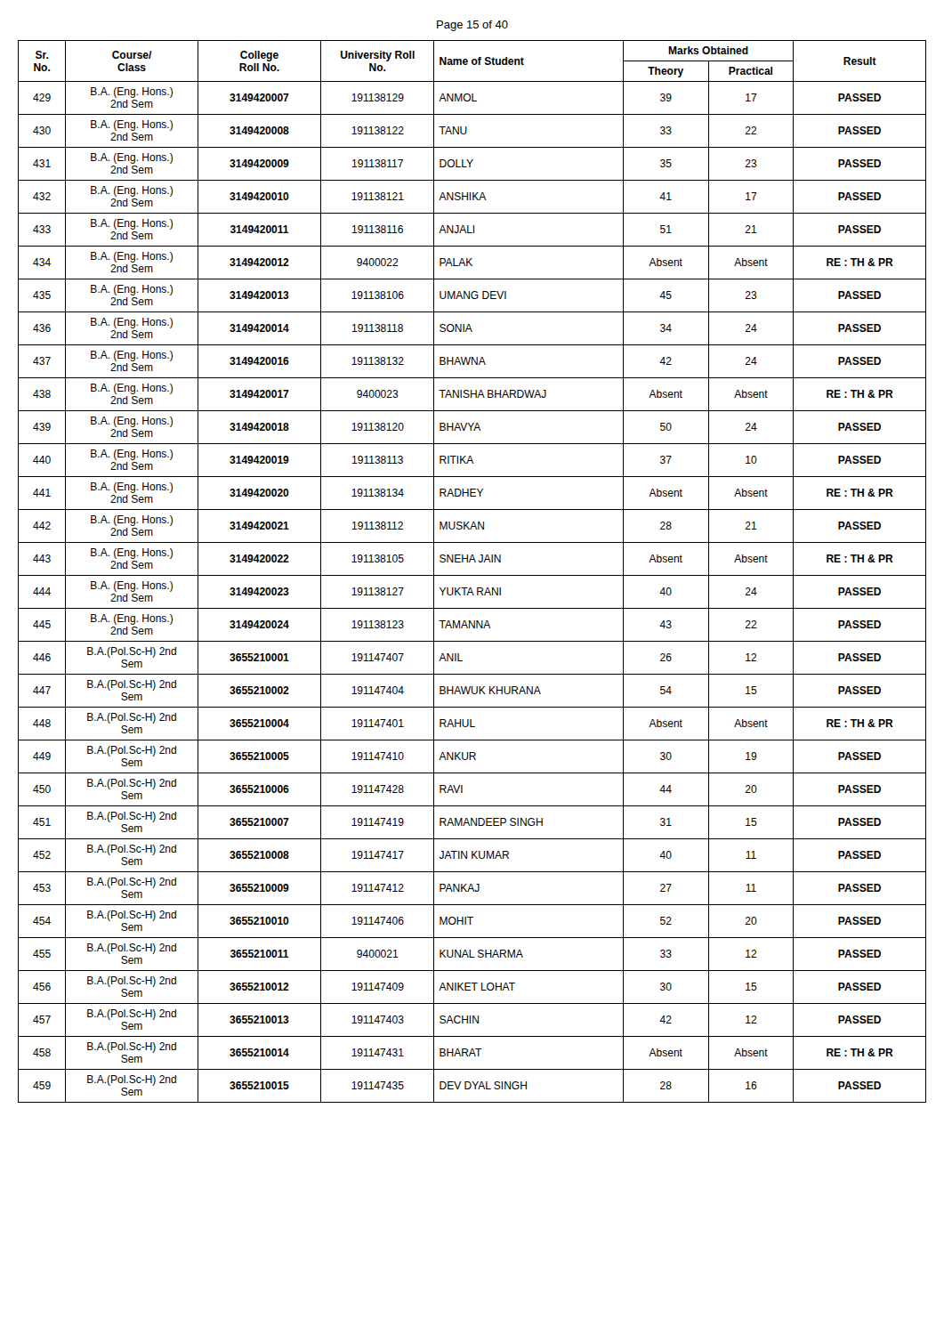Page 15 of 40
| Sr. No. | Course/ Class | College Roll No. | University Roll No. | Name of Student | Marks Obtained | Result |
| --- | --- | --- | --- | --- | --- | --- |
| Theory | Practical |
| 429 | B.A. (Eng. Hons.) 2nd Sem | 3149420007 | 191138129 | ANMOL | 39 | 17 | PASSED |
| 430 | B.A. (Eng. Hons.) 2nd Sem | 3149420008 | 191138122 | TANU | 33 | 22 | PASSED |
| 431 | B.A. (Eng. Hons.) 2nd Sem | 3149420009 | 191138117 | DOLLY | 35 | 23 | PASSED |
| 432 | B.A. (Eng. Hons.) 2nd Sem | 3149420010 | 191138121 | ANSHIKA | 41 | 17 | PASSED |
| 433 | B.A. (Eng. Hons.) 2nd Sem | 3149420011 | 191138116 | ANJALI | 51 | 21 | PASSED |
| 434 | B.A. (Eng. Hons.) 2nd Sem | 3149420012 | 9400022 | PALAK | Absent | Absent | RE : TH & PR |
| 435 | B.A. (Eng. Hons.) 2nd Sem | 3149420013 | 191138106 | UMANG DEVI | 45 | 23 | PASSED |
| 436 | B.A. (Eng. Hons.) 2nd Sem | 3149420014 | 191138118 | SONIA | 34 | 24 | PASSED |
| 437 | B.A. (Eng. Hons.) 2nd Sem | 3149420016 | 191138132 | BHAWNA | 42 | 24 | PASSED |
| 438 | B.A. (Eng. Hons.) 2nd Sem | 3149420017 | 9400023 | TANISHA BHARDWAJ | Absent | Absent | RE : TH & PR |
| 439 | B.A. (Eng. Hons.) 2nd Sem | 3149420018 | 191138120 | BHAVYA | 50 | 24 | PASSED |
| 440 | B.A. (Eng. Hons.) 2nd Sem | 3149420019 | 191138113 | RITIKA | 37 | 10 | PASSED |
| 441 | B.A. (Eng. Hons.) 2nd Sem | 3149420020 | 191138134 | RADHEY | Absent | Absent | RE : TH & PR |
| 442 | B.A. (Eng. Hons.) 2nd Sem | 3149420021 | 191138112 | MUSKAN | 28 | 21 | PASSED |
| 443 | B.A. (Eng. Hons.) 2nd Sem | 3149420022 | 191138105 | SNEHA JAIN | Absent | Absent | RE : TH & PR |
| 444 | B.A. (Eng. Hons.) 2nd Sem | 3149420023 | 191138127 | YUKTA RANI | 40 | 24 | PASSED |
| 445 | B.A. (Eng. Hons.) 2nd Sem | 3149420024 | 191138123 | TAMANNA | 43 | 22 | PASSED |
| 446 | B.A.(Pol.Sc-H) 2nd Sem | 3655210001 | 191147407 | ANIL | 26 | 12 | PASSED |
| 447 | B.A.(Pol.Sc-H) 2nd Sem | 3655210002 | 191147404 | BHAWUK KHURANA | 54 | 15 | PASSED |
| 448 | B.A.(Pol.Sc-H) 2nd Sem | 3655210004 | 191147401 | RAHUL | Absent | Absent | RE : TH & PR |
| 449 | B.A.(Pol.Sc-H) 2nd Sem | 3655210005 | 191147410 | ANKUR | 30 | 19 | PASSED |
| 450 | B.A.(Pol.Sc-H) 2nd Sem | 3655210006 | 191147428 | RAVI | 44 | 20 | PASSED |
| 451 | B.A.(Pol.Sc-H) 2nd Sem | 3655210007 | 191147419 | RAMANDEEP SINGH | 31 | 15 | PASSED |
| 452 | B.A.(Pol.Sc-H) 2nd Sem | 3655210008 | 191147417 | JATIN KUMAR | 40 | 11 | PASSED |
| 453 | B.A.(Pol.Sc-H) 2nd Sem | 3655210009 | 191147412 | PANKAJ | 27 | 11 | PASSED |
| 454 | B.A.(Pol.Sc-H) 2nd Sem | 3655210010 | 191147406 | MOHIT | 52 | 20 | PASSED |
| 455 | B.A.(Pol.Sc-H) 2nd Sem | 3655210011 | 9400021 | KUNAL SHARMA | 33 | 12 | PASSED |
| 456 | B.A.(Pol.Sc-H) 2nd Sem | 3655210012 | 191147409 | ANIKET LOHAT | 30 | 15 | PASSED |
| 457 | B.A.(Pol.Sc-H) 2nd Sem | 3655210013 | 191147403 | SACHIN | 42 | 12 | PASSED |
| 458 | B.A.(Pol.Sc-H) 2nd Sem | 3655210014 | 191147431 | BHARAT | Absent | Absent | RE : TH & PR |
| 459 | B.A.(Pol.Sc-H) 2nd Sem | 3655210015 | 191147435 | DEV DYAL SINGH | 28 | 16 | PASSED |